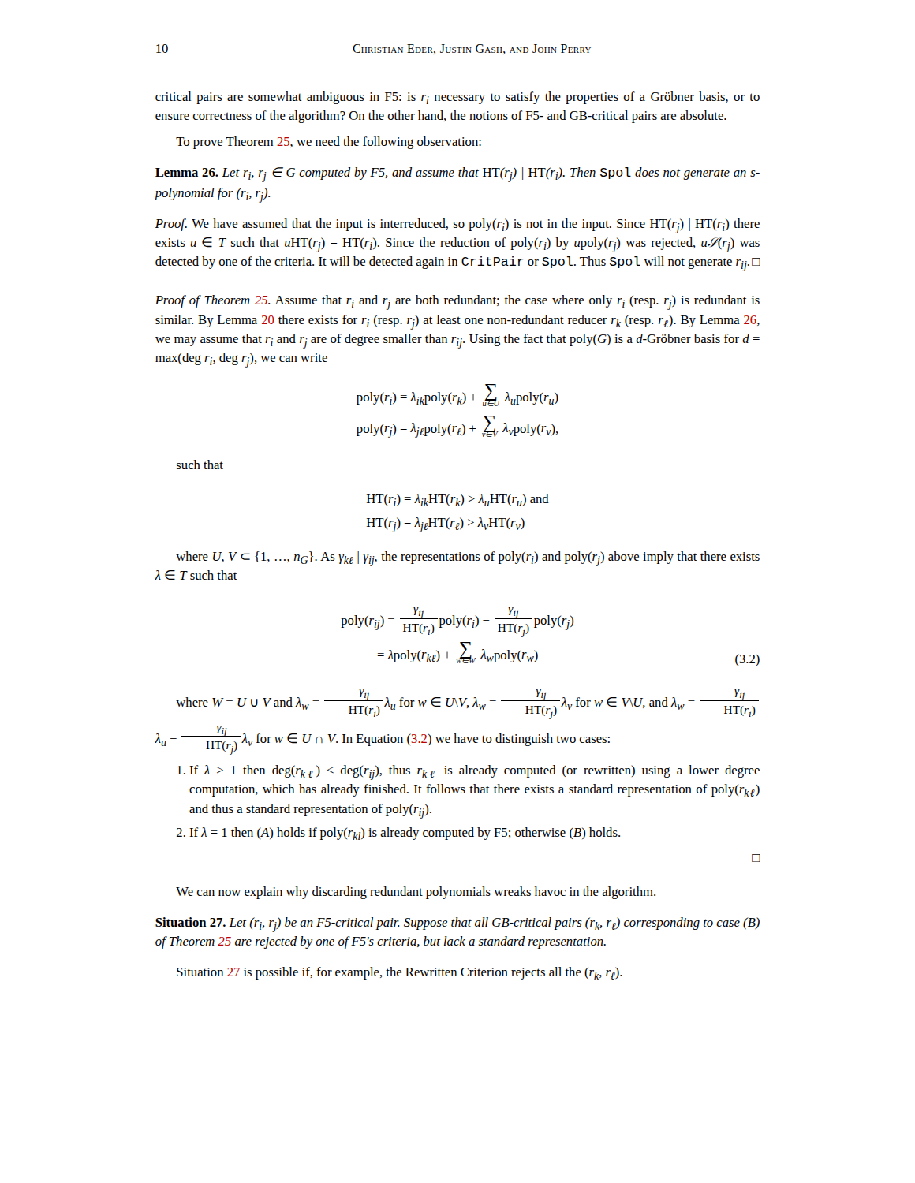10 Christian Eder, Justin Gash, and John Perry
critical pairs are somewhat ambiguous in F5: is ri necessary to satisfy the properties of a Gröbner basis, or to ensure correctness of the algorithm? On the other hand, the notions of F5- and GB-critical pairs are absolute.
To prove Theorem 25, we need the following observation:
Lemma 26. Let ri, rj ∈ G computed by F5, and assume that HT(rj) | HT(ri). Then Spol does not generate an s-polynomial for (ri, rj).
Proof. We have assumed that the input is interreduced, so poly(ri) is not in the input. Since HT(rj) | HT(ri) there exists u ∈ T such that uHT(rj) = HT(ri). Since the reduction of poly(ri) by upoly(rj) was rejected, u𝒮(rj) was detected by one of the criteria. It will be detected again in CritPair or Spol. Thus Spol will not generate rij. □
Proof of Theorem 25. Assume that ri and rj are both redundant; the case where only ri (resp. rj) is redundant is similar. By Lemma 20 there exists for ri (resp. rj) at least one non-redundant reducer rk (resp. rℓ). By Lemma 26, we may assume that ri and rj are of degree smaller than rij. Using the fact that poly(G) is a d-Gröbner basis for d = max(deg ri, deg rj), we can write
poly(ri) = λikpoly(rk) + ∑u∈U λupoly(ru) poly(rj) = λjℓpoly(rℓ) + ∑v∈V λvpoly(rv),
such that
HT(ri) = λikHT(rk) > λuHT(ru) and HT(rj) = λjℓHT(rℓ) > λvHT(rv)
where U, V ⊂ {1, …, nG}. As γkℓ | γij, the representations of poly(ri) and poly(rj) above imply that there exists λ ∈ T such that
poly(rij) = γij HT(ri) poly(ri) − γij HT(rj) poly(rj) = λpoly(rkℓ) + ∑w∈W λwpoly(rw) (3.2)
where W = U ∪ V and λw = γij HT(ri) λu for w ∈ U\V, λw = γij HT(rj) λv for w ∈ V\U, and λw = γij HT(ri) λu − γij HT(rj) λv for w ∈ U ∩ V. In Equation (3.2) we have to distinguish two cases:
If λ > 1 then deg(rkℓ) < deg(rij), thus rkℓ is already computed (or rewritten) using a lower degree computation, which has already finished. It follows that there exists a standard representation of poly(rkℓ) and thus a standard representation of poly(rij).
If λ = 1 then (A) holds if poly(rkl) is already computed by F5; otherwise (B) holds.
□
We can now explain why discarding redundant polynomials wreaks havoc in the algorithm.
Situation 27. Let (ri, rj) be an F5-critical pair. Suppose that all GB-critical pairs (rk, rℓ) corresponding to case (B) of Theorem 25 are rejected by one of F5's criteria, but lack a standard representation.
Situation 27 is possible if, for example, the Rewritten Criterion rejects all the (rk, rℓ).